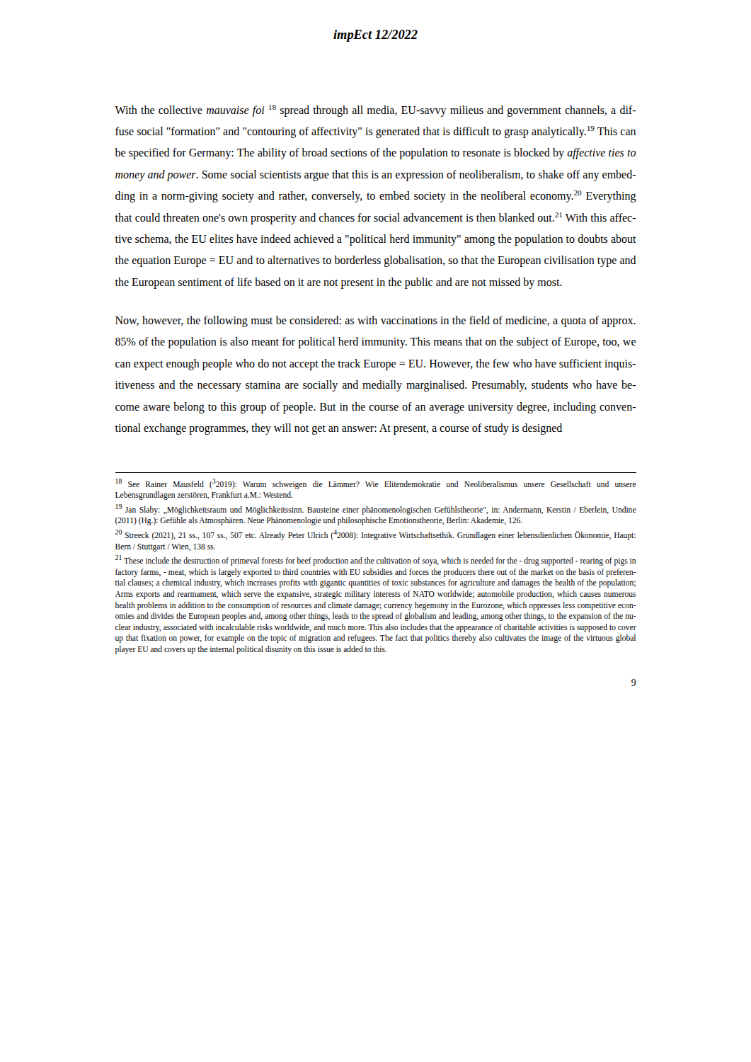impEct 12/2022
With the collective mauvaise foi 18 spread through all media, EU-savvy milieus and government channels, a diffuse social "formation" and "contouring of affectivity" is generated that is difficult to grasp analytically.19 This can be specified for Germany: The ability of broad sections of the population to resonate is blocked by affective ties to money and power. Some social scientists argue that this is an expression of neoliberalism, to shake off any embedding in a norm-giving society and rather, conversely, to embed society in the neoliberal economy.20 Everything that could threaten one's own prosperity and chances for social advancement is then blanked out.21 With this affective schema, the EU elites have indeed achieved a "political herd immunity" among the population to doubts about the equation Europe = EU and to alternatives to borderless globalisation, so that the European civilisation type and the European sentiment of life based on it are not present in the public and are not missed by most.
Now, however, the following must be considered: as with vaccinations in the field of medicine, a quota of approx. 85% of the population is also meant for political herd immunity. This means that on the subject of Europe, too, we can expect enough people who do not accept the track Europe = EU. However, the few who have sufficient inquisitiveness and the necessary stamina are socially and medially marginalised. Presumably, students who have become aware belong to this group of people. But in the course of an average university degree, including conventional exchange programmes, they will not get an answer: At present, a course of study is designed
18 See Rainer Mausfeld (32019): Warum schweigen die Lämmer? Wie Elitendemokratie und Neoliberalismus unsere Gesellschaft und unsere Lebensgrundlagen zerstören, Frankfurt a.M.: Westend.
19 Jan Slaby: „Möglichkeitsraum und Möglichkeitssinn. Bausteine einer phänomenologischen Gefühlstheorie", in: Andermann, Kerstin / Eberlein, Undine (2011) (Hg.): Gefühle als Atmosphären. Neue Phänomenologie und philosophische Emotionstheorie, Berlin: Akademie, 126.
20 Streeck (2021), 21 ss., 107 ss., 507 etc. Already Peter Ulrich (42008): Integrative Wirtschaftsethik. Grundlagen einer lebensdienlichen Ökonomie, Haupt: Bern / Stuttgart / Wien, 138 ss.
21 These include the destruction of primeval forests for beef production and the cultivation of soya, which is needed for the - drug supported - rearing of pigs in factory farms, - meat, which is largely exported to third countries with EU subsidies and forces the producers there out of the market on the basis of preferential clauses; a chemical industry, which increases profits with gigantic quantities of toxic substances for agriculture and damages the health of the population; Arms exports and rearmament, which serve the expansive, strategic military interests of NATO worldwide; automobile production, which causes numerous health problems in addition to the consumption of resources and climate damage; currency hegemony in the Eurozone, which oppresses less competitive economies and divides the European peoples and, among other things, leads to the spread of globalism and leading, among other things, to the expansion of the nuclear industry, associated with incalculable risks worldwide, and much more. This also includes that the appearance of charitable activities is supposed to cover up that fixation on power, for example on the topic of migration and refugees. The fact that politics thereby also cultivates the image of the virtuous global player EU and covers up the internal political disunity on this issue is added to this.
9